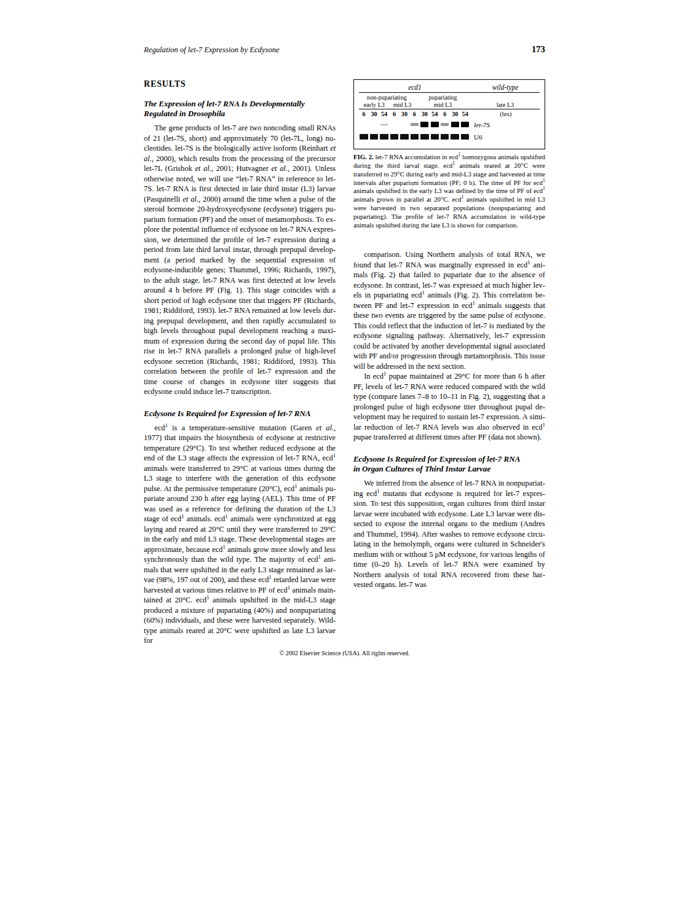Regulation of let-7 Expression by Ecdysone 173
RESULTS
The Expression of let-7 RNA Is Developmentally
Regulated in Drosophila
The gene products of let-7 are two noncoding small RNAs of 21 (let-7S, short) and approximately 70 (let-7L, long) nucleotides. let-7S is the biologically active isoform (Reinhart et al., 2000), which results from the processing of the precursor let-7L (Grishok et al., 2001; Hutvagner et al., 2001). Unless otherwise noted, we will use “let-7 RNA” in reference to let-7S. let-7 RNA is first detected in late third instar (L3) larvae (Pasquinelli et al., 2000) around the time when a pulse of the steroid hormone 20-hydroxyecdysone (ecdysone) triggers puparium formation (PF) and the onset of metamorphosis. To explore the potential influence of ecdysone on let-7 RNA expression, we determined the profile of let-7 expression during a period from late third larval instar, through prepupal development (a period marked by the sequential expression of ecdysone-inducible genes; Thummel, 1996; Richards, 1997), to the adult stage. let-7 RNA was first detected at low levels around 4 h before PF (Fig. 1). This stage coincides with a short period of high ecdysone titer that triggers PF (Richards, 1981; Riddiford, 1993). let-7 RNA remained at low levels during prepupal development, and then rapidly accumulated to high levels throughout pupal development reaching a maximum of expression during the second day of pupal life. This rise in let-7 RNA parallels a prolonged pulse of high-level ecdysone secretion (Richards, 1981; Riddiford, 1993). This correlation between the profile of let-7 expression and the time course of changes in ecdysone titer suggests that ecdysone could induce let-7 transcription.
Ecdysone Is Required for Expression of let-7 RNA
ecd1 is a temperature-sensitive mutation (Garen et al., 1977) that impairs the biosynthesis of ecdysone at restrictive temperature (29°C). To test whether reduced ecdysone at the end of the L3 stage affects the expression of let-7 RNA, ecd1 animals were transferred to 29°C at various times during the L3 stage to interfere with the generation of this ecdysone pulse. At the permissive temperature (20°C), ecd1 animals pupariate around 230 h after egg laying (AEL). This time of PF was used as a reference for defining the duration of the L3 stage of ecd1 animals. ecd1 animals were synchronized at egg laying and reared at 20°C until they were transferred to 29°C in the early and mid L3 stage. These developmental stages are approximate, because ecd1 animals grow more slowly and less synchronously than the wild type. The majority of ecd1 animals that were upshifted in the early L3 stage remained as larvae (98%, 197 out of 200), and these ecd1 retarded larvae were harvested at various times relative to PF of ecd1 animals maintained at 20°C. ecd1 animals upshifted in the mid-L3 stage produced a mixture of pupariating (40%) and nonpupariating (60%) individuals, and these were harvested separately. Wild-type animals reared at 20°C were upshifted as late L3 larvae for
ecd1
wild-type
non-pupariating
pupariating
early L3
mid L3
mid L3
late L3
6
30
54
6
30
6
30
54
6
30
54
(hrs)
let-7S
U6
FIG. 2. let-7 RNA accumulation in ecd1 homozygous animals upshifted during the third larval stage. ecd1 animals reared at 20°C were transferred to 29°C during early and mid-L3 stage and harvested at time intervals after puparium formation (PF; 0 h). The time of PF for ecd1 animals upshifted in the early L3 was defined by the time of PF of ecd1 animals grown in parallel at 20°C. ecd1 animals upshifted in mid L3 were harvested in two separated populations (nonpupariating and pupariating). The profile of let-7 RNA accumulation in wild-type animals upshifted during the late L3 is shown for comparison.
comparison. Using Northern analysis of total RNA, we found that let-7 RNA was marginally expressed in ecd1 animals (Fig. 2) that failed to pupariate due to the absence of ecdysone. In contrast, let-7 was expressed at much higher levels in pupariating ecd1 animals (Fig. 2). This correlation between PF and let-7 expression in ecd1 animals suggests that these two events are triggered by the same pulse of ecdysone. This could reflect that the induction of let-7 is mediated by the ecdysone signaling pathway. Alternatively, let-7 expression could be activated by another developmental signal associated with PF and/or progression through metamorphosis. This issue will be addressed in the next section.
In ecd1 pupae maintained at 29°C for more than 6 h after PF, levels of let-7 RNA were reduced compared with the wild type (compare lanes 7–8 to 10–11 in Fig. 2), suggesting that a prolonged pulse of high ecdysone titer throughout pupal development may be required to sustain let-7 expression. A similar reduction of let-7 RNA levels was also observed in ecd1 pupae transferred at different times after PF (data not shown).
Ecdysone Is Required for Expression of let-7 RNA
in Organ Cultures of Third Instar Larvae
We inferred from the absence of let-7 RNA in nonpupariating ecd1 mutants that ecdysone is required for let-7 expression. To test this supposition, organ cultures from third instar larvae were incubated with ecdysone. Late L3 larvae were dissected to expose the internal organs to the medium (Andres and Thummel, 1994). After washes to remove ecdysone circulating in the hemolymph, organs were cultured in Schneider's medium with or without 5 μM ecdysone, for various lengths of time (0–20 h). Levels of let-7 RNA were examined by Northern analysis of total RNA recovered from these harvested organs. let-7 was
© 2002 Elsevier Science (USA). All rights reserved.